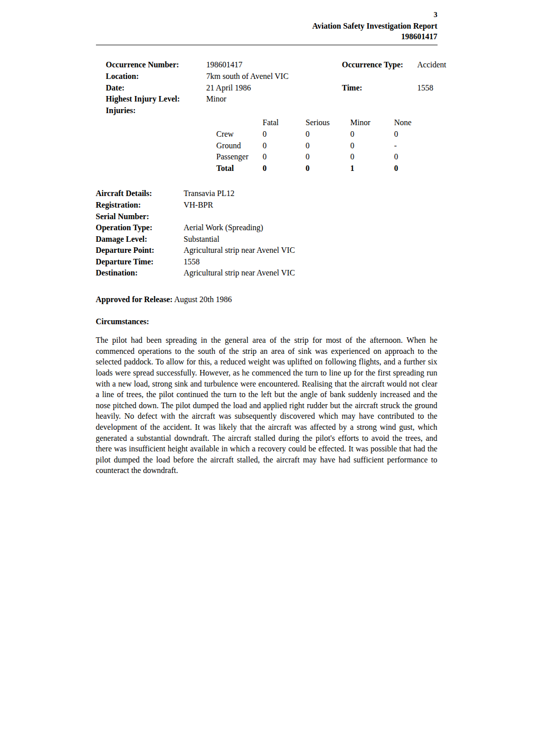3
Aviation Safety Investigation Report
198601417
| Occurrence Number: | 198601417 | Occurrence Type: | Accident |
| Location: | 7km south of Avenel VIC | | |
| Date: | 21 April 1986 | Time: | 1558 |
| Highest Injury Level: | Minor | | |
| Injuries: | | | |
| | Fatal | Serious | Minor | None |
| --- | --- | --- | --- | --- |
| Crew | 0 | 0 | 0 | 0 |
| Ground | 0 | 0 | 0 | - |
| Passenger | 0 | 0 | 0 | 0 |
| Total | 0 | 0 | 1 | 0 |
| Aircraft Details: | Transavia PL12 |
| Registration: | VH-BPR |
| Serial Number: | |
| Operation Type: | Aerial Work (Spreading) |
| Damage Level: | Substantial |
| Departure Point: | Agricultural strip near Avenel VIC |
| Departure Time: | 1558 |
| Destination: | Agricultural strip near Avenel VIC |
Approved for Release: August 20th 1986
Circumstances:
The pilot had been spreading in the general area of the strip for most of the afternoon. When he commenced operations to the south of the strip an area of sink was experienced on approach to the selected paddock. To allow for this, a reduced weight was uplifted on following flights, and a further six loads were spread successfully. However, as he commenced the turn to line up for the first spreading run with a new load, strong sink and turbulence were encountered. Realising that the aircraft would not clear a line of trees, the pilot continued the turn to the left but the angle of bank suddenly increased and the nose pitched down. The pilot dumped the load and applied right rudder but the aircraft struck the ground heavily. No defect with the aircraft was subsequently discovered which may have contributed to the development of the accident. It was likely that the aircraft was affected by a strong wind gust, which generated a substantial downdraft. The aircraft stalled during the pilot's efforts to avoid the trees, and there was insufficient height available in which a recovery could be effected. It was possible that had the pilot dumped the load before the aircraft stalled, the aircraft may have had sufficient performance to counteract the downdraft.